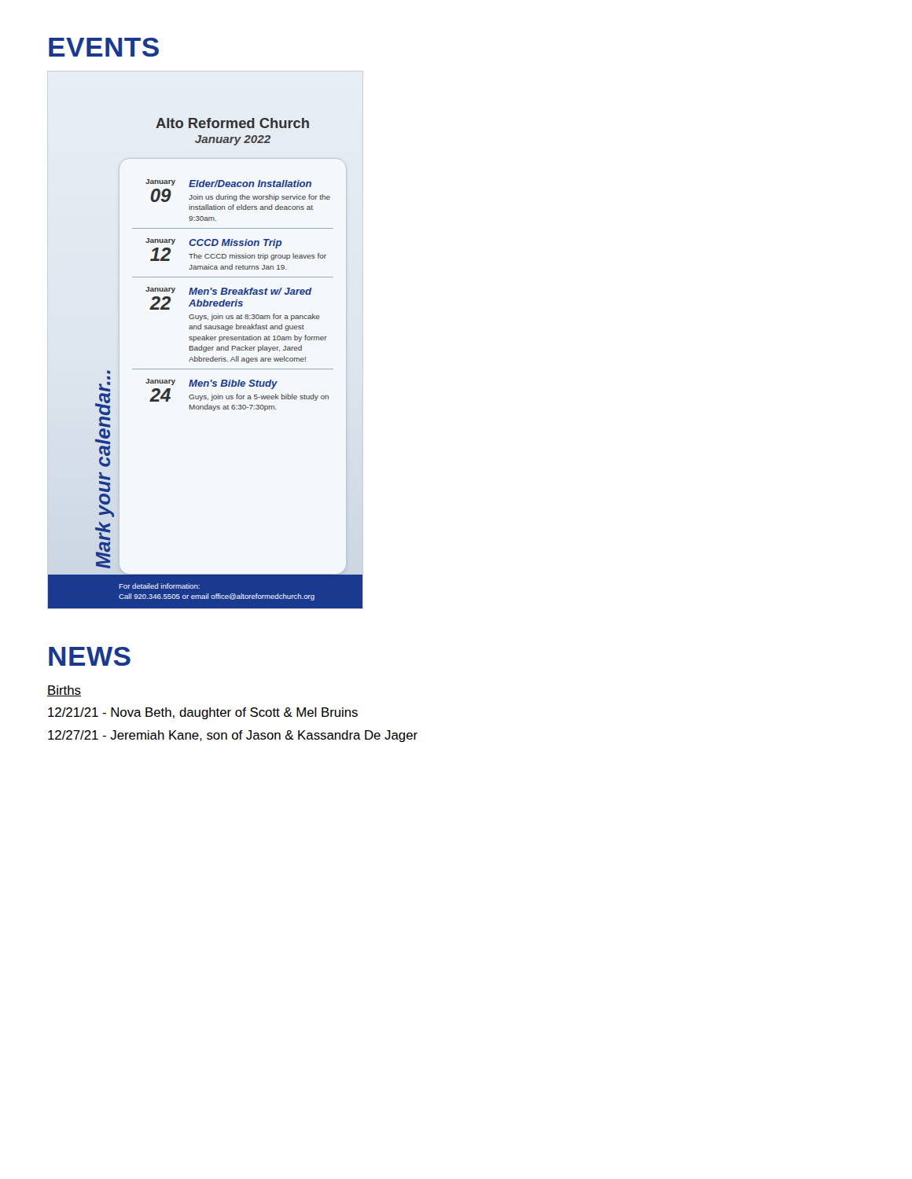EVENTS
Mark your calendar...
Alto Reformed Church
January 2022
January 09
Elder/Deacon Installation
Join us during the worship service for the installation of elders and deacons at 9:30am.
January 12
CCCD Mission Trip
The CCCD mission trip group leaves for Jamaica and returns Jan 19.
January 22
Men's Breakfast w/ Jared Abbrederis
Guys, join us at 8:30am for a pancake and sausage breakfast and guest speaker presentation at 10am by former Badger and Packer player, Jared Abbrederis. All ages are welcome!
January 24
Men's Bible Study
Guys, join us for a 5-week bible study on Mondays at 6:30-7:30pm.
For detailed information:
Call 920.346.5505 or email office@altoreformedchurch.org
NEWS
Births
12/21/21 - Nova Beth, daughter of Scott & Mel Bruins
12/27/21 - Jeremiah Kane, son of Jason & Kassandra De Jager